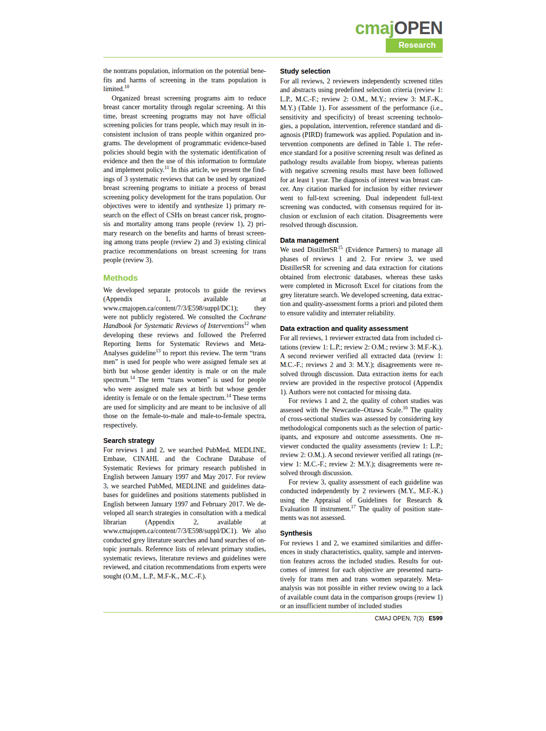cmaj OPEN
Research
the nontrans population, information on the potential benefits and harms of screening in the trans population is limited.10
Organized breast screening programs aim to reduce breast cancer mortality through regular screening. At this time, breast screening programs may not have official screening policies for trans people, which may result in inconsistent inclusion of trans people within organized programs. The development of programmatic evidence-based policies should begin with the systematic identification of evidence and then the use of this information to formulate and implement policy.11 In this article, we present the findings of 3 systematic reviews that can be used by organized breast screening programs to initiate a process of breast screening policy development for the trans population. Our objectives were to identify and synthesize 1) primary research on the effect of CSHs on breast cancer risk, prognosis and mortality among trans people (review 1), 2) primary research on the benefits and harms of breast screening among trans people (review 2) and 3) existing clinical practice recommendations on breast screening for trans people (review 3).
Methods
We developed separate protocols to guide the reviews (Appendix 1, available at www.cmajopen.ca/content/7/3/E598/suppl/DC1); they were not publicly registered. We consulted the Cochrane Handbook for Systematic Reviews of Interventions12 when developing these reviews and followed the Preferred Reporting Items for Systematic Reviews and Meta-Analyses guideline13 to report this review. The term “trans men” is used for people who were assigned female sex at birth but whose gender identity is male or on the male spectrum.14 The term “trans women” is used for people who were assigned male sex at birth but whose gender identity is female or on the female spectrum.14 These terms are used for simplicity and are meant to be inclusive of all those on the female-to-male and male-to-female spectra, respectively.
Search strategy
For reviews 1 and 2, we searched PubMed, MEDLINE, Embase, CINAHL and the Cochrane Database of Systematic Reviews for primary research published in English between January 1997 and May 2017. For review 3, we searched PubMed, MEDLINE and guidelines databases for guidelines and positions statements published in English between January 1997 and February 2017. We developed all search strategies in consultation with a medical librarian (Appendix 2, available at www.cmajopen.ca/content/7/3/E598/suppl/DC1). We also conducted grey literature searches and hand searches of on-topic journals. Reference lists of relevant primary studies, systematic reviews, literature reviews and guidelines were reviewed, and citation recommendations from experts were sought (O.M., L.P., M.F-K., M.C.-F.).
Study selection
For all reviews, 2 reviewers independently screened titles and abstracts using predefined selection criteria (review 1: L.P., M.C.-F.; review 2: O.M., M.Y.; review 3: M.F.-K., M.Y.) (Table 1). For assessment of the performance (i.e., sensitivity and specificity) of breast screening technologies, a population, intervention, reference standard and diagnosis (PIRD) framework was applied. Population and intervention components are defined in Table 1. The reference standard for a positive screening result was defined as pathology results available from biopsy, whereas patients with negative screening results must have been followed for at least 1 year. The diagnosis of interest was breast cancer. Any citation marked for inclusion by either reviewer went to full-text screening. Dual independent full-text screening was conducted, with consensus required for inclusion or exclusion of each citation. Disagreements were resolved through discussion.
Data management
We used DistillerSR15 (Evidence Partners) to manage all phases of reviews 1 and 2. For review 3, we used DistillerSR for screening and data extraction for citations obtained from electronic databases, whereas these tasks were completed in Microsoft Excel for citations from the grey literature search. We developed screening, data extraction and quality-assessment forms a priori and piloted them to ensure validity and interrater reliability.
Data extraction and quality assessment
For all reviews, 1 reviewer extracted data from included citations (review 1: L.P.; review 2: O.M.; review 3: M.F.-K.). A second reviewer verified all extracted data (review 1: M.C.-F.; reviews 2 and 3: M.Y.); disagreements were resolved through discussion. Data extraction items for each review are provided in the respective protocol (Appendix 1). Authors were not contacted for missing data.
For reviews 1 and 2, the quality of cohort studies was assessed with the Newcastle–Ottawa Scale.16 The quality of cross-sectional studies was assessed by considering key methodological components such as the selection of participants, and exposure and outcome assessments. One reviewer conducted the quality assessments (review 1: L.P.; review 2: O.M.). A second reviewer verified all ratings (review 1: M.C.-F.; review 2: M.Y.); disagreements were resolved through discussion.
For review 3, quality assessment of each guideline was conducted independently by 2 reviewers (M.Y., M.F.-K.) using the Appraisal of Guidelines for Research & Evaluation II instrument.17 The quality of position statements was not assessed.
Synthesis
For reviews 1 and 2, we examined similarities and differences in study characteristics, quality, sample and intervention features across the included studies. Results for outcomes of interest for each objective are presented narratively for trans men and trans women separately. Meta-analysis was not possible in either review owing to a lack of available count data in the comparison groups (review 1) or an insufficient number of included studies
CMAJ OPEN, 7(3)E599